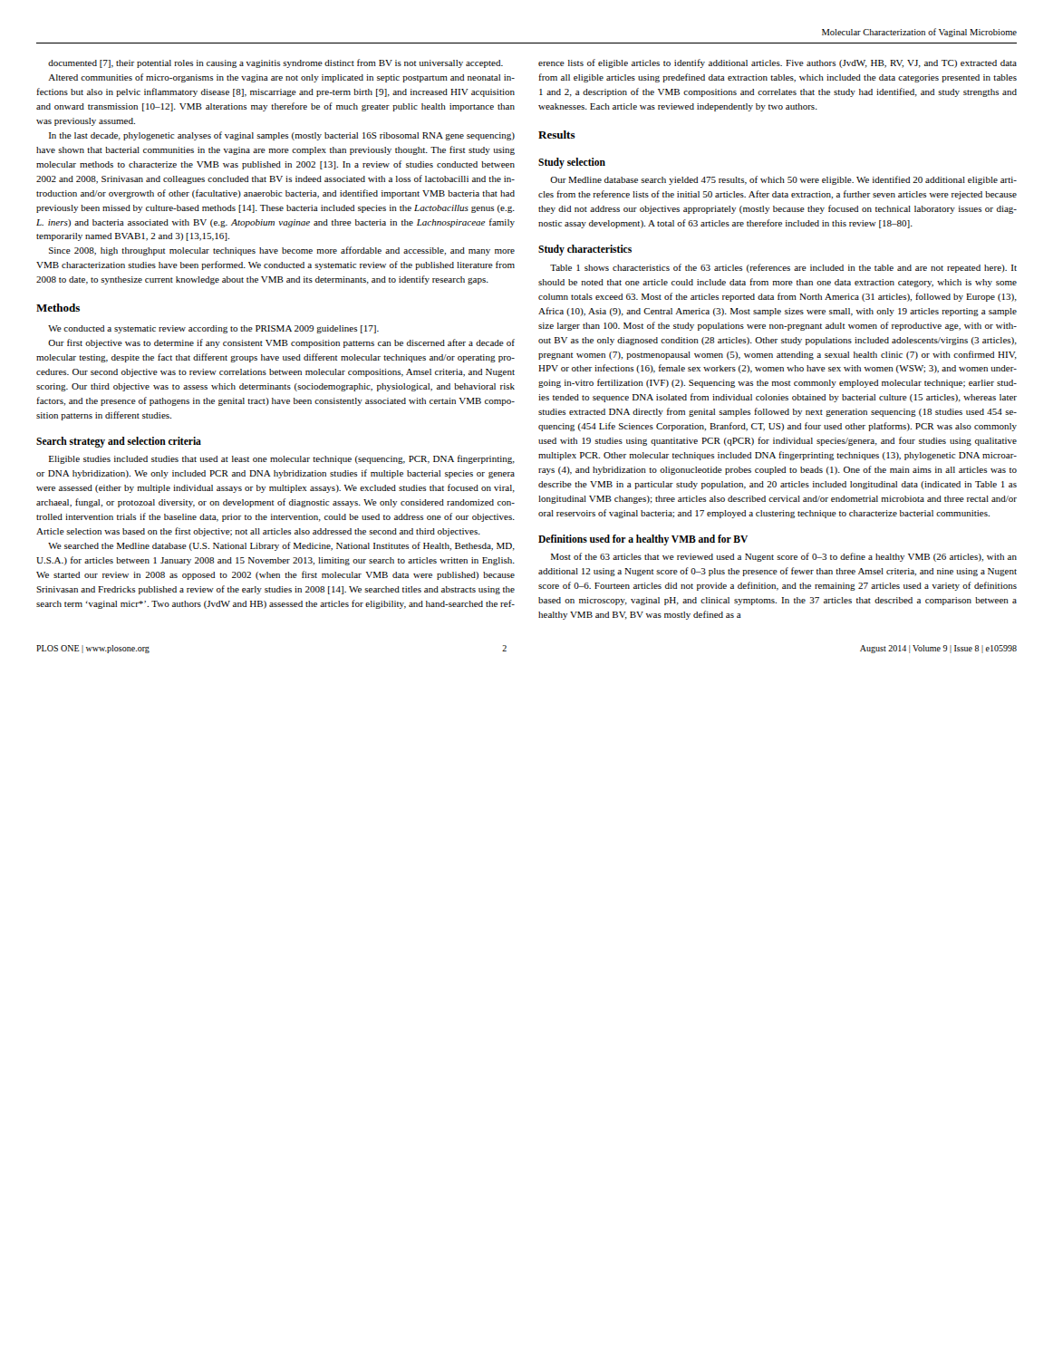Molecular Characterization of Vaginal Microbiome
documented [7], their potential roles in causing a vaginitis syndrome distinct from BV is not universally accepted.
Altered communities of micro-organisms in the vagina are not only implicated in septic postpartum and neonatal infections but also in pelvic inflammatory disease [8], miscarriage and pre-term birth [9], and increased HIV acquisition and onward transmission [10–12]. VMB alterations may therefore be of much greater public health importance than was previously assumed.
In the last decade, phylogenetic analyses of vaginal samples (mostly bacterial 16S ribosomal RNA gene sequencing) have shown that bacterial communities in the vagina are more complex than previously thought. The first study using molecular methods to characterize the VMB was published in 2002 [13]. In a review of studies conducted between 2002 and 2008, Srinivasan and colleagues concluded that BV is indeed associated with a loss of lactobacilli and the introduction and/or overgrowth of other (facultative) anaerobic bacteria, and identified important VMB bacteria that had previously been missed by culture-based methods [14]. These bacteria included species in the Lactobacillus genus (e.g. L. iners) and bacteria associated with BV (e.g. Atopobium vaginae and three bacteria in the Lachnospiraceae family temporarily named BVAB1, 2 and 3) [13,15,16].
Since 2008, high throughput molecular techniques have become more affordable and accessible, and many more VMB characterization studies have been performed. We conducted a systematic review of the published literature from 2008 to date, to synthesize current knowledge about the VMB and its determinants, and to identify research gaps.
Methods
We conducted a systematic review according to the PRISMA 2009 guidelines [17].
Our first objective was to determine if any consistent VMB composition patterns can be discerned after a decade of molecular testing, despite the fact that different groups have used different molecular techniques and/or operating procedures. Our second objective was to review correlations between molecular compositions, Amsel criteria, and Nugent scoring. Our third objective was to assess which determinants (sociodemographic, physiological, and behavioral risk factors, and the presence of pathogens in the genital tract) have been consistently associated with certain VMB composition patterns in different studies.
Search strategy and selection criteria
Eligible studies included studies that used at least one molecular technique (sequencing, PCR, DNA fingerprinting, or DNA hybridization). We only included PCR and DNA hybridization studies if multiple bacterial species or genera were assessed (either by multiple individual assays or by multiplex assays). We excluded studies that focused on viral, archaeal, fungal, or protozoal diversity, or on development of diagnostic assays. We only considered randomized controlled intervention trials if the baseline data, prior to the intervention, could be used to address one of our objectives. Article selection was based on the first objective; not all articles also addressed the second and third objectives.
We searched the Medline database (U.S. National Library of Medicine, National Institutes of Health, Bethesda, MD, U.S.A.) for articles between 1 January 2008 and 15 November 2013, limiting our search to articles written in English. We started our review in 2008 as opposed to 2002 (when the first molecular VMB data were published) because Srinivasan and Fredricks published a review of the early studies in 2008 [14]. We searched titles and abstracts using the search term ‘vaginal micr*’. Two authors (JvdW and HB) assessed the articles for eligibility, and hand-searched the reference lists of eligible articles to identify additional articles. Five authors (JvdW, HB, RV, VJ, and TC) extracted data from all eligible articles using predefined data extraction tables, which included the data categories presented in tables 1 and 2, a description of the VMB compositions and correlates that the study had identified, and study strengths and weaknesses. Each article was reviewed independently by two authors.
Results
Study selection
Our Medline database search yielded 475 results, of which 50 were eligible. We identified 20 additional eligible articles from the reference lists of the initial 50 articles. After data extraction, a further seven articles were rejected because they did not address our objectives appropriately (mostly because they focused on technical laboratory issues or diagnostic assay development). A total of 63 articles are therefore included in this review [18–80].
Study characteristics
Table 1 shows characteristics of the 63 articles (references are included in the table and are not repeated here). It should be noted that one article could include data from more than one data extraction category, which is why some column totals exceed 63. Most of the articles reported data from North America (31 articles), followed by Europe (13), Africa (10), Asia (9), and Central America (3). Most sample sizes were small, with only 19 articles reporting a sample size larger than 100. Most of the study populations were non-pregnant adult women of reproductive age, with or without BV as the only diagnosed condition (28 articles). Other study populations included adolescents/virgins (3 articles), pregnant women (7), postmenopausal women (5), women attending a sexual health clinic (7) or with confirmed HIV, HPV or other infections (16), female sex workers (2), women who have sex with women (WSW; 3), and women undergoing in-vitro fertilization (IVF) (2). Sequencing was the most commonly employed molecular technique; earlier studies tended to sequence DNA isolated from individual colonies obtained by bacterial culture (15 articles), whereas later studies extracted DNA directly from genital samples followed by next generation sequencing (18 studies used 454 sequencing (454 Life Sciences Corporation, Branford, CT, US) and four used other platforms). PCR was also commonly used with 19 studies using quantitative PCR (qPCR) for individual species/genera, and four studies using qualitative multiplex PCR. Other molecular techniques included DNA fingerprinting techniques (13), phylogenetic DNA microarrays (4), and hybridization to oligonucleotide probes coupled to beads (1). One of the main aims in all articles was to describe the VMB in a particular study population, and 20 articles included longitudinal data (indicated in Table 1 as longitudinal VMB changes); three articles also described cervical and/or endometrial microbiota and three rectal and/or oral reservoirs of vaginal bacteria; and 17 employed a clustering technique to characterize bacterial communities.
Definitions used for a healthy VMB and for BV
Most of the 63 articles that we reviewed used a Nugent score of 0–3 to define a healthy VMB (26 articles), with an additional 12 using a Nugent score of 0–3 plus the presence of fewer than three Amsel criteria, and nine using a Nugent score of 0–6. Fourteen articles did not provide a definition, and the remaining 27 articles used a variety of definitions based on microscopy, vaginal pH, and clinical symptoms. In the 37 articles that described a comparison between a healthy VMB and BV, BV was mostly defined as a
PLOS ONE | www.plosone.org
2
August 2014 | Volume 9 | Issue 8 | e105998